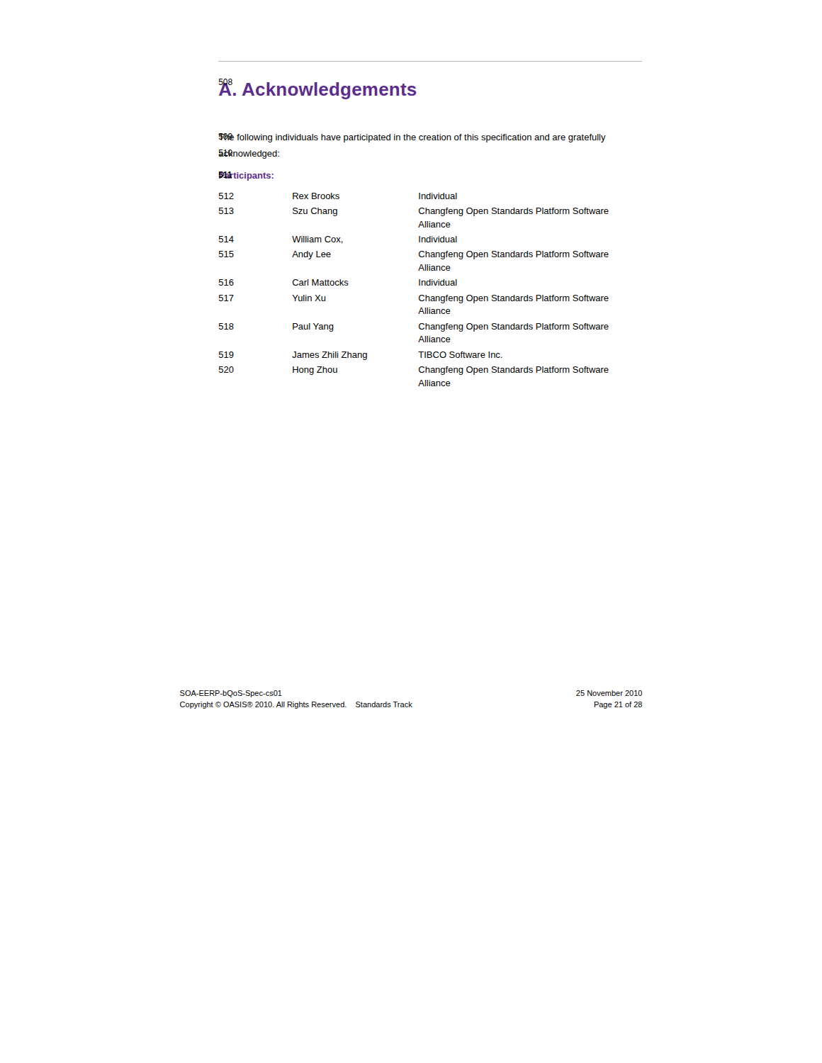508
A. Acknowledgements
509
The following individuals have participated in the creation of this specification and are gratefully
510
acknowledged:
511 Participants:
| 512 | Rex Brooks | Individual |
| 513 | Szu Chang | Changfeng Open Standards Platform Software Alliance |
| 514 | William Cox, | Individual |
| 515 | Andy Lee | Changfeng Open Standards Platform Software Alliance |
| 516 | Carl Mattocks | Individual |
| 517 | Yulin Xu | Changfeng Open Standards Platform Software Alliance |
| 518 | Paul Yang | Changfeng Open Standards Platform Software Alliance |
| 519 | James Zhili Zhang | TIBCO Software Inc. |
| 520 | Hong Zhou | Changfeng Open Standards Platform Software Alliance |
SOA-EERP-bQoS-Spec-cs01
25 November 2010
Copyright © OASIS® 2010. All Rights Reserved. Standards Track
Page 21 of 28